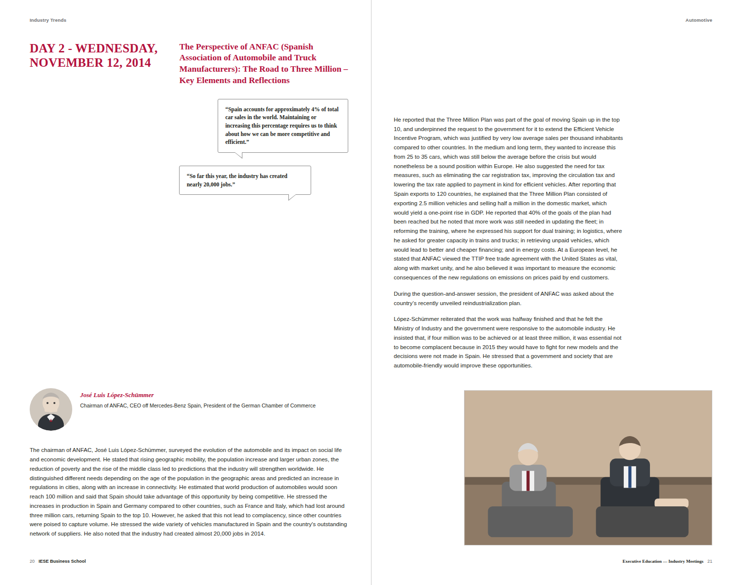Industry Trends
DAY 2 - WEDNESDAY,
NOVEMBER 12, 2014
The Perspective of ANFAC (Spanish Association of Automobile and Truck Manufacturers): The Road to Three Million – Key Elements and Reflections
“Spain accounts for approximately 4% of total car sales in the world. Maintaining or increasing this percentage requires us to think about how we can be more competitive and efficient.”
“So far this year, the industry has created nearly 20,000 jobs.”
José Luis López-Schümmer
Chairman of ANFAC, CEO off Mercedes-Benz Spain, President of the German Chamber of Commerce
The chairman of ANFAC, José Luis López-Schümmer, surveyed the evolution of the automobile and its impact on social life and economic development. He stated that rising geographic mobility, the population increase and larger urban zones, the reduction of poverty and the rise of the middle class led to predictions that the industry will strengthen worldwide. He distinguished different needs depending on the age of the population in the geographic areas and predicted an increase in regulations in cities, along with an increase in connectivity. He estimated that world production of automobiles would soon reach 100 million and said that Spain should take advantage of this opportunity by being competitive. He stressed the increases in production in Spain and Germany compared to other countries, such as France and Italy, which had lost around three million cars, returning Spain to the top 10. However, he asked that this not lead to complacency, since other countries were poised to capture volume. He stressed the wide variety of vehicles manufactured in Spain and the country's outstanding network of suppliers. He also noted that the industry had created almost 20,000 jobs in 2014.
20 IESE Business School
Automotive
He reported that the Three Million Plan was part of the goal of moving Spain up in the top 10, and underpinned the request to the government for it to extend the Efficient Vehicle Incentive Program, which was justified by very low average sales per thousand inhabitants compared to other countries. In the medium and long term, they wanted to increase this from 25 to 35 cars, which was still below the average before the crisis but would nonetheless be a sound position within Europe. He also suggested the need for tax measures, such as eliminating the car registration tax, improving the circulation tax and lowering the tax rate applied to payment in kind for efficient vehicles. After reporting that Spain exports to 120 countries, he explained that the Three Million Plan consisted of exporting 2.5 million vehicles and selling half a million in the domestic market, which would yield a one-point rise in GDP. He reported that 40% of the goals of the plan had been reached but he noted that more work was still needed in updating the fleet; in reforming the training, where he expressed his support for dual training; in logistics, where he asked for greater capacity in trains and trucks; in retrieving unpaid vehicles, which would lead to better and cheaper financing; and in energy costs. At a European level, he stated that ANFAC viewed the TTIP free trade agreement with the United States as vital, along with market unity, and he also believed it was important to measure the economic consequences of the new regulations on emissions on prices paid by end customers.
During the question-and-answer session, the president of ANFAC was asked about the country’s recently unveiled reindustrialization plan.
López-Schümmer reiterated that the work was halfway finished and that he felt the Ministry of Industry and the government were responsive to the automobile industry. He insisted that, if four million was to be achieved or at least three million, it was essential not to become complacent because in 2015 they would have to fight for new models and the decisions were not made in Spain. He stressed that a government and society that are automobile-friendly would improve these opportunities.
Executive Education — Industry Meetings 21